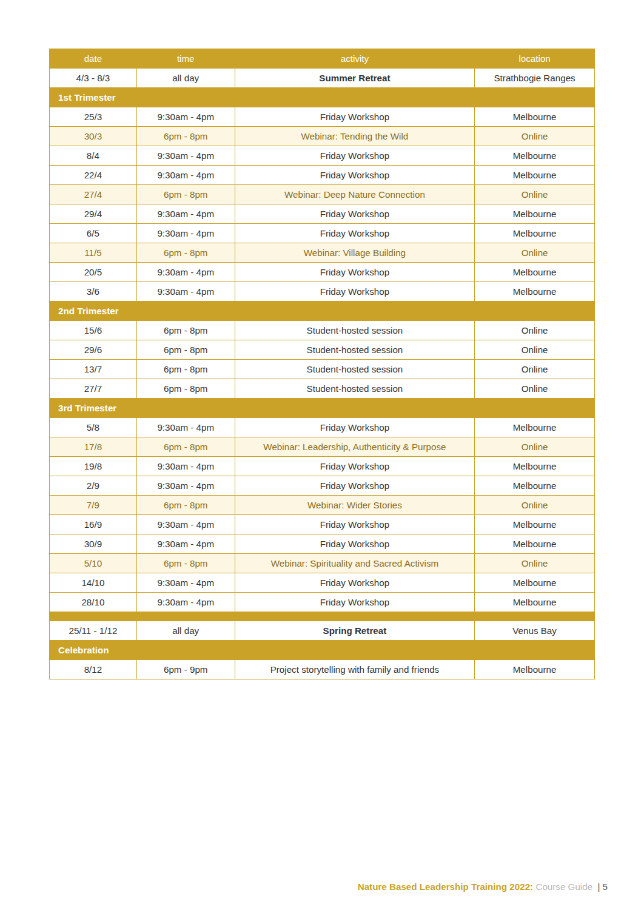| date | time | activity | location |
| --- | --- | --- | --- |
| 4/3 - 8/3 | all day | Summer Retreat | Strathbogie Ranges |
| 1st Trimester |
| 25/3 | 9:30am - 4pm | Friday Workshop | Melbourne |
| 30/3 | 6pm - 8pm | Webinar: Tending the Wild | Online |
| 8/4 | 9:30am - 4pm | Friday Workshop | Melbourne |
| 22/4 | 9:30am - 4pm | Friday Workshop | Melbourne |
| 27/4 | 6pm - 8pm | Webinar: Deep Nature Connection | Online |
| 29/4 | 9:30am - 4pm | Friday Workshop | Melbourne |
| 6/5 | 9:30am - 4pm | Friday Workshop | Melbourne |
| 11/5 | 6pm - 8pm | Webinar: Village Building | Online |
| 20/5 | 9:30am - 4pm | Friday Workshop | Melbourne |
| 3/6 | 9:30am - 4pm | Friday Workshop | Melbourne |
| 2nd Trimester |
| 15/6 | 6pm - 8pm | Student-hosted session | Online |
| 29/6 | 6pm - 8pm | Student-hosted session | Online |
| 13/7 | 6pm - 8pm | Student-hosted session | Online |
| 27/7 | 6pm - 8pm | Student-hosted session | Online |
| 3rd Trimester |
| 5/8 | 9:30am - 4pm | Friday Workshop | Melbourne |
| 17/8 | 6pm - 8pm | Webinar: Leadership, Authenticity & Purpose | Online |
| 19/8 | 9:30am - 4pm | Friday Workshop | Melbourne |
| 2/9 | 9:30am - 4pm | Friday Workshop | Melbourne |
| 7/9 | 6pm - 8pm | Webinar: Wider Stories | Online |
| 16/9 | 9:30am - 4pm | Friday Workshop | Melbourne |
| 30/9 | 9:30am - 4pm | Friday Workshop | Melbourne |
| 5/10 | 6pm - 8pm | Webinar: Spirituality and Sacred Activism | Online |
| 14/10 | 9:30am - 4pm | Friday Workshop | Melbourne |
| 28/10 | 9:30am - 4pm | Friday Workshop | Melbourne |
| 25/11 - 1/12 | all day | Spring Retreat | Venus Bay |
| Celebration |
| 8/12 | 6pm - 9pm | Project storytelling with family and friends | Melbourne |
Nature Based Leadership Training 2022: Course Guide | 5